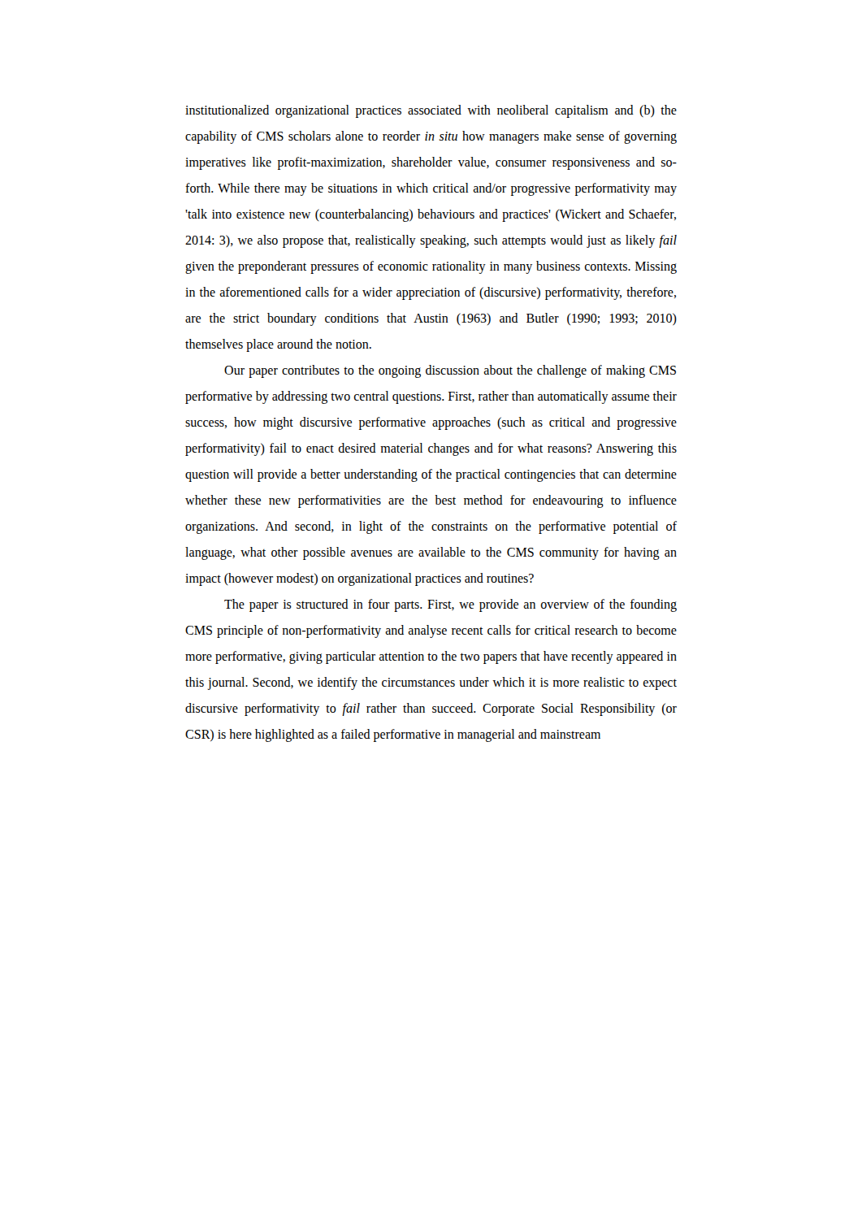institutionalized organizational practices associated with neoliberal capitalism and (b) the capability of CMS scholars alone to reorder in situ how managers make sense of governing imperatives like profit-maximization, shareholder value, consumer responsiveness and so-forth. While there may be situations in which critical and/or progressive performativity may 'talk into existence new (counterbalancing) behaviours and practices' (Wickert and Schaefer, 2014: 3), we also propose that, realistically speaking, such attempts would just as likely fail given the preponderant pressures of economic rationality in many business contexts. Missing in the aforementioned calls for a wider appreciation of (discursive) performativity, therefore, are the strict boundary conditions that Austin (1963) and Butler (1990; 1993; 2010) themselves place around the notion.
Our paper contributes to the ongoing discussion about the challenge of making CMS performative by addressing two central questions. First, rather than automatically assume their success, how might discursive performative approaches (such as critical and progressive performativity) fail to enact desired material changes and for what reasons? Answering this question will provide a better understanding of the practical contingencies that can determine whether these new performativities are the best method for endeavouring to influence organizations. And second, in light of the constraints on the performative potential of language, what other possible avenues are available to the CMS community for having an impact (however modest) on organizational practices and routines?
The paper is structured in four parts. First, we provide an overview of the founding CMS principle of non-performativity and analyse recent calls for critical research to become more performative, giving particular attention to the two papers that have recently appeared in this journal. Second, we identify the circumstances under which it is more realistic to expect discursive performativity to fail rather than succeed. Corporate Social Responsibility (or CSR) is here highlighted as a failed performative in managerial and mainstream